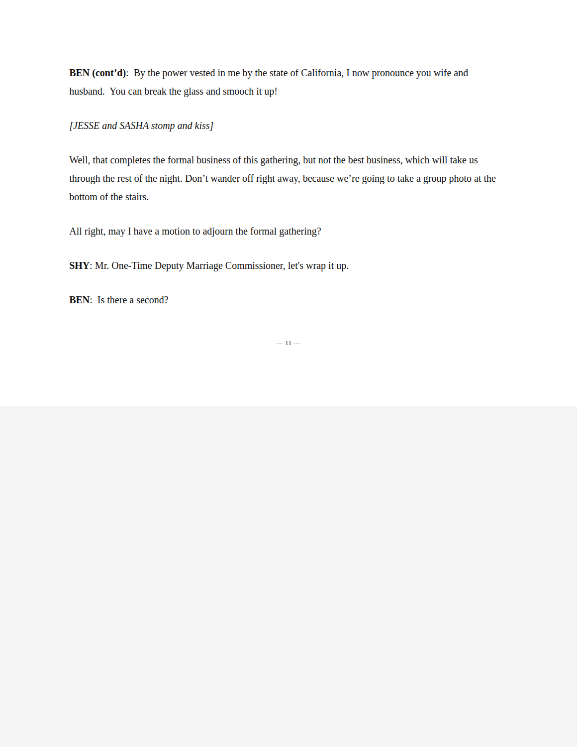BEN (cont’d): By the power vested in me by the state of California, I now pronounce you wife and husband. You can break the glass and smooch it up!
[JESSE and SASHA stomp and kiss]
Well, that completes the formal business of this gathering, but not the best business, which will take us through the rest of the night. Don’t wander off right away, because we’re going to take a group photo at the bottom of the stairs.
All right, may I have a motion to adjourn the formal gathering?
SHY: Mr. One-Time Deputy Marriage Commissioner, let's wrap it up.
BEN: Is there a second?
— 11 —